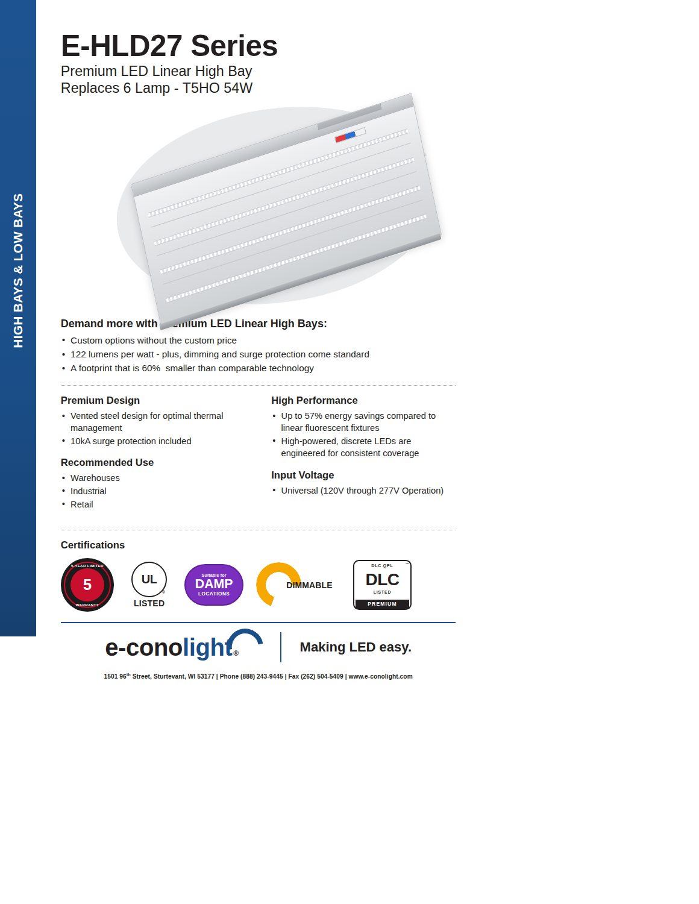HIGH BAYS & LOW BAYS
E-HLD27 Series
Premium LED Linear High Bay
Replaces 6 Lamp - T5HO 54W
Demand more with Premium LED Linear High Bays:
Custom options without the custom price
122 lumens per watt - plus, dimming and surge protection come standard
A footprint that is 60% smaller than comparable technology
Premium Design
Vented steel design for optimal thermal management
10kA surge protection included
Recommended Use
Warehouses
Industrial
Retail
High Performance
Up to 57% energy savings compared to linear fluorescent fixtures
High-powered, discrete LEDs are engineered for consistent coverage
Input Voltage
Universal (120V through 277V Operation)
Certifications
5-YEAR LIMITED
5
WARRANTY
UL®
LISTED
Suitable for
DAMP
LOCATIONS
DIMMABLE
™
DLC QPL
DLC
LISTED
PREMIUM
e-cono light®
Making LED easy.
1501 96th Street, Sturtevant, WI 53177 | Phone (888) 243-9445 | Fax (262) 504-5409 | www.e-conolight.com